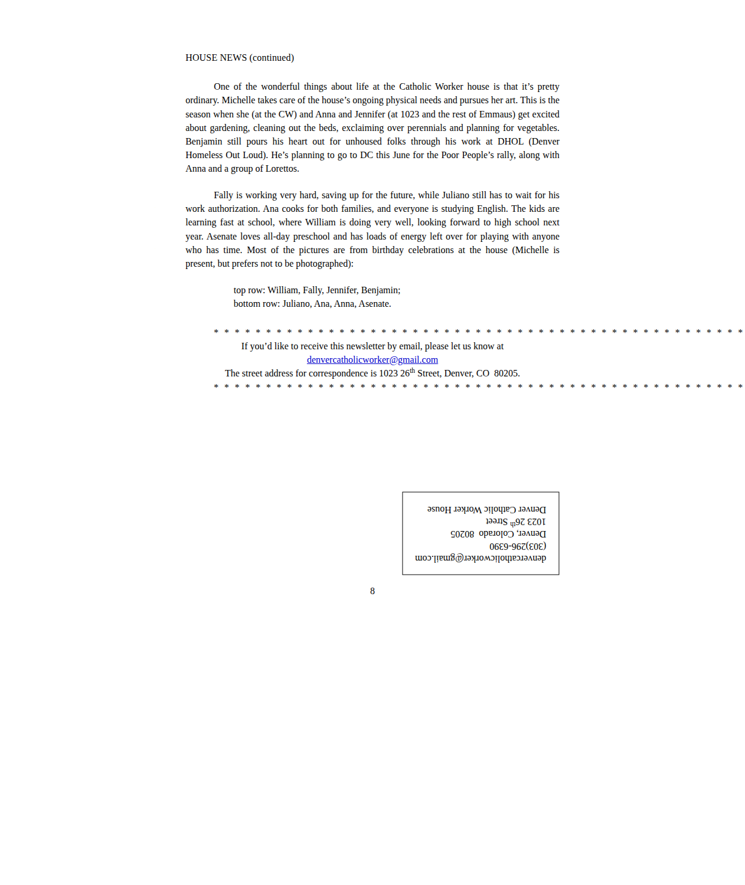HOUSE NEWS (continued)
One of the wonderful things about life at the Catholic Worker house is that it’s pretty ordinary. Michelle takes care of the house’s ongoing physical needs and pursues her art. This is the season when she (at the CW) and Anna and Jennifer (at 1023 and the rest of Emmaus) get excited about gardening, cleaning out the beds, exclaiming over perennials and planning for vegetables. Benjamin still pours his heart out for unhoused folks through his work at DHOL (Denver Homeless Out Loud). He’s planning to go to DC this June for the Poor People’s rally, along with Anna and a group of Lorettos.
Fally is working very hard, saving up for the future, while Juliano still has to wait for his work authorization. Ana cooks for both families, and everyone is studying English. The kids are learning fast at school, where William is doing very well, looking forward to high school next year. Asenate loves all-day preschool and has loads of energy left over for playing with anyone who has time. Most of the pictures are from birthday celebrations at the house (Michelle is present, but prefers not to be photographed):
top row: William, Fally, Jennifer, Benjamin;
bottom row: Juliano, Ana, Anna, Asenate.
* * * * * * * * * * * * * * * * * * * * * * * * * * * * * * * * * * * * * * * * * * * * * * * * * * * *
If you’d like to receive this newsletter by email, please let us know at
denvercatholicworker@gmail.com
The street address for correspondence is 1023 26th Street, Denver, CO 80205.
* * * * * * * * * * * * * * * * * * * * * * * * * * * * * * * * * * * * * * * * * * * * * * * * * * * *
denvercatholicworker@gmail.com
(303)296-6390
Denver, Colorado 80205
1023 26th Street
Denver Catholic Worker House
8